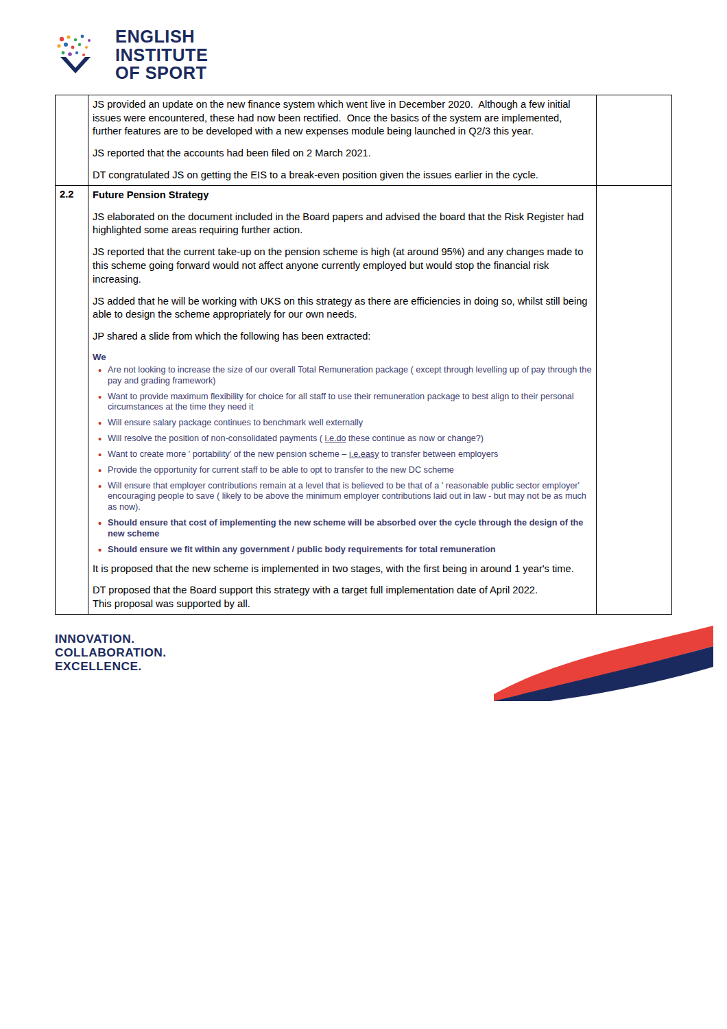ENGLISH
INSTITUTE
OF SPORT
| | JS provided an update on the new finance system which went live in December 2020. Although a few initial issues were encountered, these had now been rectified. Once the basics of the system are implemented, further features are to be developed with a new expenses module being launched in Q2/3 this year. JS reported that the accounts had been filed on 2 March 2021. DT congratulated JS on getting the EIS to a break-even position given the issues earlier in the cycle. | |
| 2.2 | Future Pension Strategy JS elaborated on the document included in the Board papers and advised the board that the Risk Register had highlighted some areas requiring further action. JS reported that the current take-up on the pension scheme is high (at around 95%) and any changes made to this scheme going forward would not affect anyone currently employed but would stop the financial risk increasing. JS added that he will be working with UKS on this strategy as there are efficiencies in doing so, whilst still being able to design the scheme appropriately for our own needs. JP shared a slide from which the following has been extracted: We Are not looking to increase the size of our overall Total Remuneration package ( except through levelling up of pay through the pay and grading framework) Want to provide maximum flexibility for choice for all staff to use their remuneration package to best align to their personal circumstances at the time they need it Will ensure salary package continues to benchmark well externally Will resolve the position of non-consolidated payments ( i.e.do these continue as now or change?) Want to create more ' portability' of the new pension scheme – i.e.easy to transfer between employers Provide the opportunity for current staff to be able to opt to transfer to the new DC scheme Will ensure that employer contributions remain at a level that is believed to be that of a ' reasonable public sector employer' encouraging people to save ( likely to be above the minimum employer contributions laid out in law - but may not be as much as now). Should ensure that cost of implementing the new scheme will be absorbed over the cycle through the design of the new scheme Should ensure we fit within any government / public body requirements for total remuneration It is proposed that the new scheme is implemented in two stages, with the first being in around 1 year's time. DT proposed that the Board support this strategy with a target full implementation date of April 2022. This proposal was supported by all. | |
INNOVATION. COLLABORATION. EXCELLENCE.